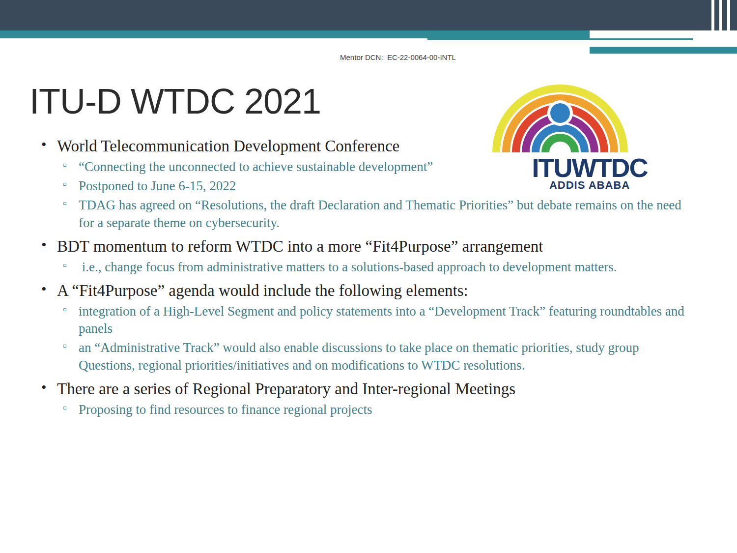27
Mentor DCN: EC-22-0064-00-INTL
ITUWTDC
ADDIS ABABA
ITU-D WTDC 2021
World Telecommunication Development Conference
“Connecting the unconnected to achieve sustainable development”
Postponed to June 6-15, 2022
TDAG has agreed on “Resolutions, the draft Declaration and Thematic Priorities” but debate remains on the need for a separate theme on cybersecurity.
BDT momentum to reform WTDC into a more “Fit4Purpose” arrangement
i.e., change focus from administrative matters to a solutions-based approach to development matters.
A “Fit4Purpose” agenda would include the following elements:
integration of a High-Level Segment and policy statements into a “Development Track” featuring roundtables and panels
an “Administrative Track” would also enable discussions to take place on thematic priorities, study group Questions, regional priorities/initiatives and on modifications to WTDC resolutions.
There are a series of Regional Preparatory and Inter-regional Meetings
Proposing to find resources to finance regional projects